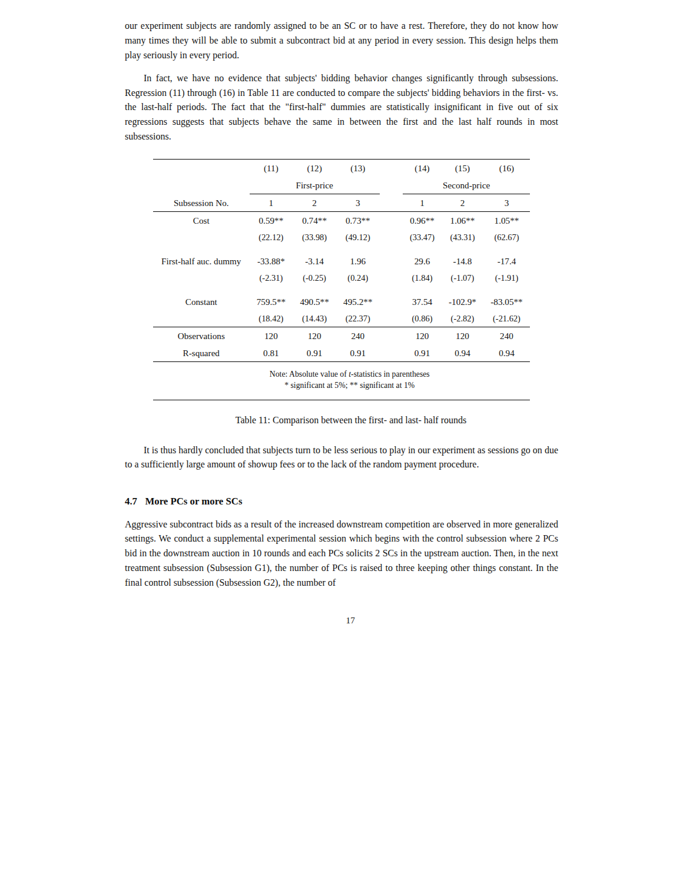our experiment subjects are randomly assigned to be an SC or to have a rest. Therefore, they do not know how many times they will be able to submit a subcontract bid at any period in every session. This design helps them play seriously in every period.
In fact, we have no evidence that subjects' bidding behavior changes significantly through subsessions. Regression (11) through (16) in Table 11 are conducted to compare the subjects' bidding behaviors in the first- vs. the last-half periods. The fact that the "first-half" dummies are statistically insignificant in five out of six regressions suggests that subjects behave the same in between the first and the last half rounds in most subsessions.
| | (11) | (12) | (13) | | (14) | (15) | (16) |
| | First-price | | Second-price |
| Subsession No. | 1 | 2 | 3 | | 1 | 2 | 3 |
| Cost | 0.59** | 0.74** | 0.73** | | 0.96** | 1.06** | 1.05** |
| | (22.12) | (33.98) | (49.12) | | (33.47) | (43.31) | (62.67) |
| First-half auc. dummy | -33.88* | -3.14 | 1.96 | | 29.6 | -14.8 | -17.4 |
| | (-2.31) | (-0.25) | (0.24) | | (1.84) | (-1.07) | (-1.91) |
| Constant | 759.5** | 490.5** | 495.2** | | 37.54 | -102.9* | -83.05** |
| | (18.42) | (14.43) | (22.37) | | (0.86) | (-2.82) | (-21.62) |
| Observations | 120 | 120 | 240 | | 120 | 120 | 240 |
| R-squared | 0.81 | 0.91 | 0.91 | | 0.91 | 0.94 | 0.94 |
Note: Absolute value of t-statistics in parentheses
* significant at 5%; ** significant at 1%
Table 11: Comparison between the first- and last- half rounds
It is thus hardly concluded that subjects turn to be less serious to play in our experiment as sessions go on due to a sufficiently large amount of showup fees or to the lack of the random payment procedure.
4.7 More PCs or more SCs
Aggressive subcontract bids as a result of the increased downstream competition are observed in more generalized settings. We conduct a supplemental experimental session which begins with the control subsession where 2 PCs bid in the downstream auction in 10 rounds and each PCs solicits 2 SCs in the upstream auction. Then, in the next treatment subsession (Subsession G1), the number of PCs is raised to three keeping other things constant. In the final control subsession (Subsession G2), the number of
17